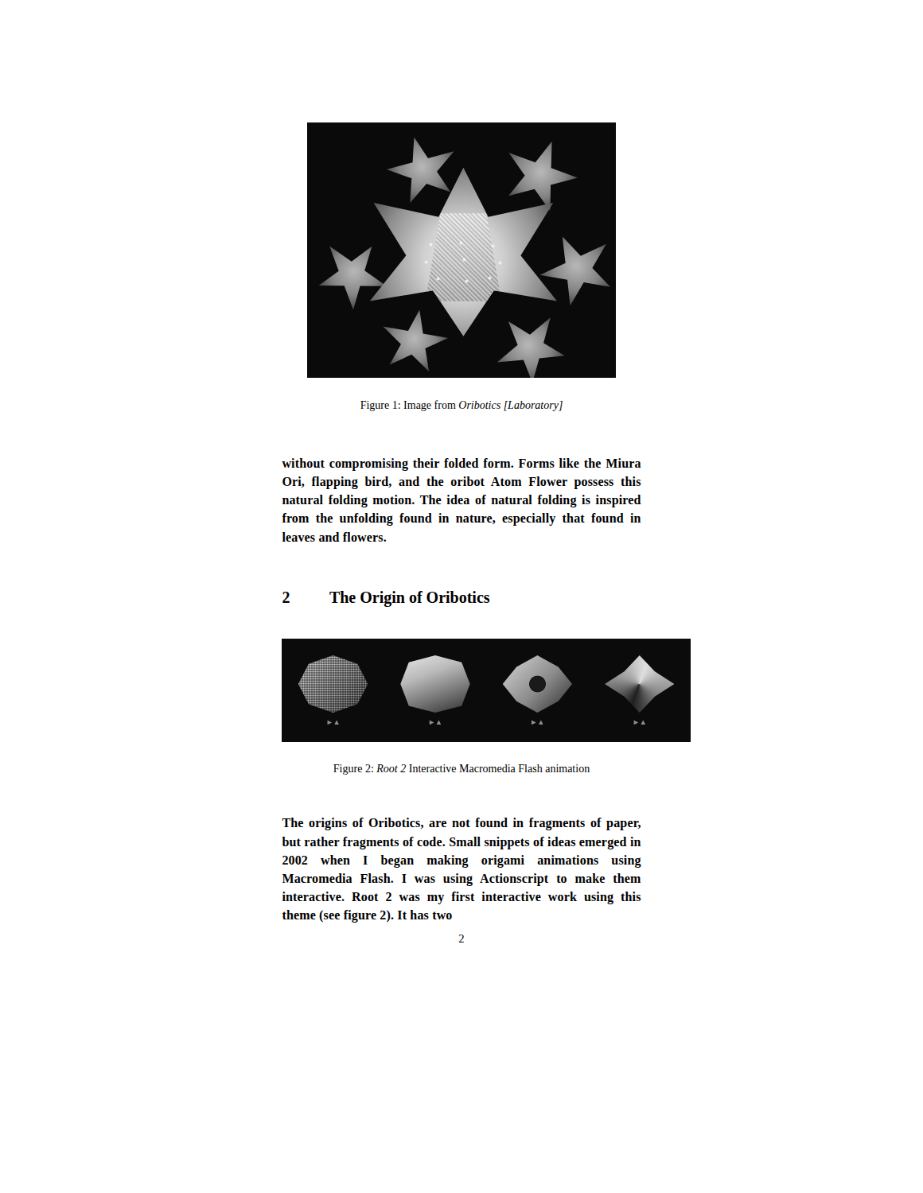Figure 1: Image from Oribotics [Laboratory]
without compromising their folded form. Forms like the Miura Ori, flapping bird, and the oribot Atom Flower possess this natural folding motion. The idea of natural folding is inspired from the unfolding found in nature, especially that found in leaves and flowers.
2 The Origin of Oribotics
Figure 2: Root 2 Interactive Macromedia Flash animation
The origins of Oribotics, are not found in fragments of paper, but rather fragments of code. Small snippets of ideas emerged in 2002 when I began making origami animations using Macromedia Flash. I was using Actionscript to make them interactive. Root 2 was my first interactive work using this theme (see figure 2). It has two
2